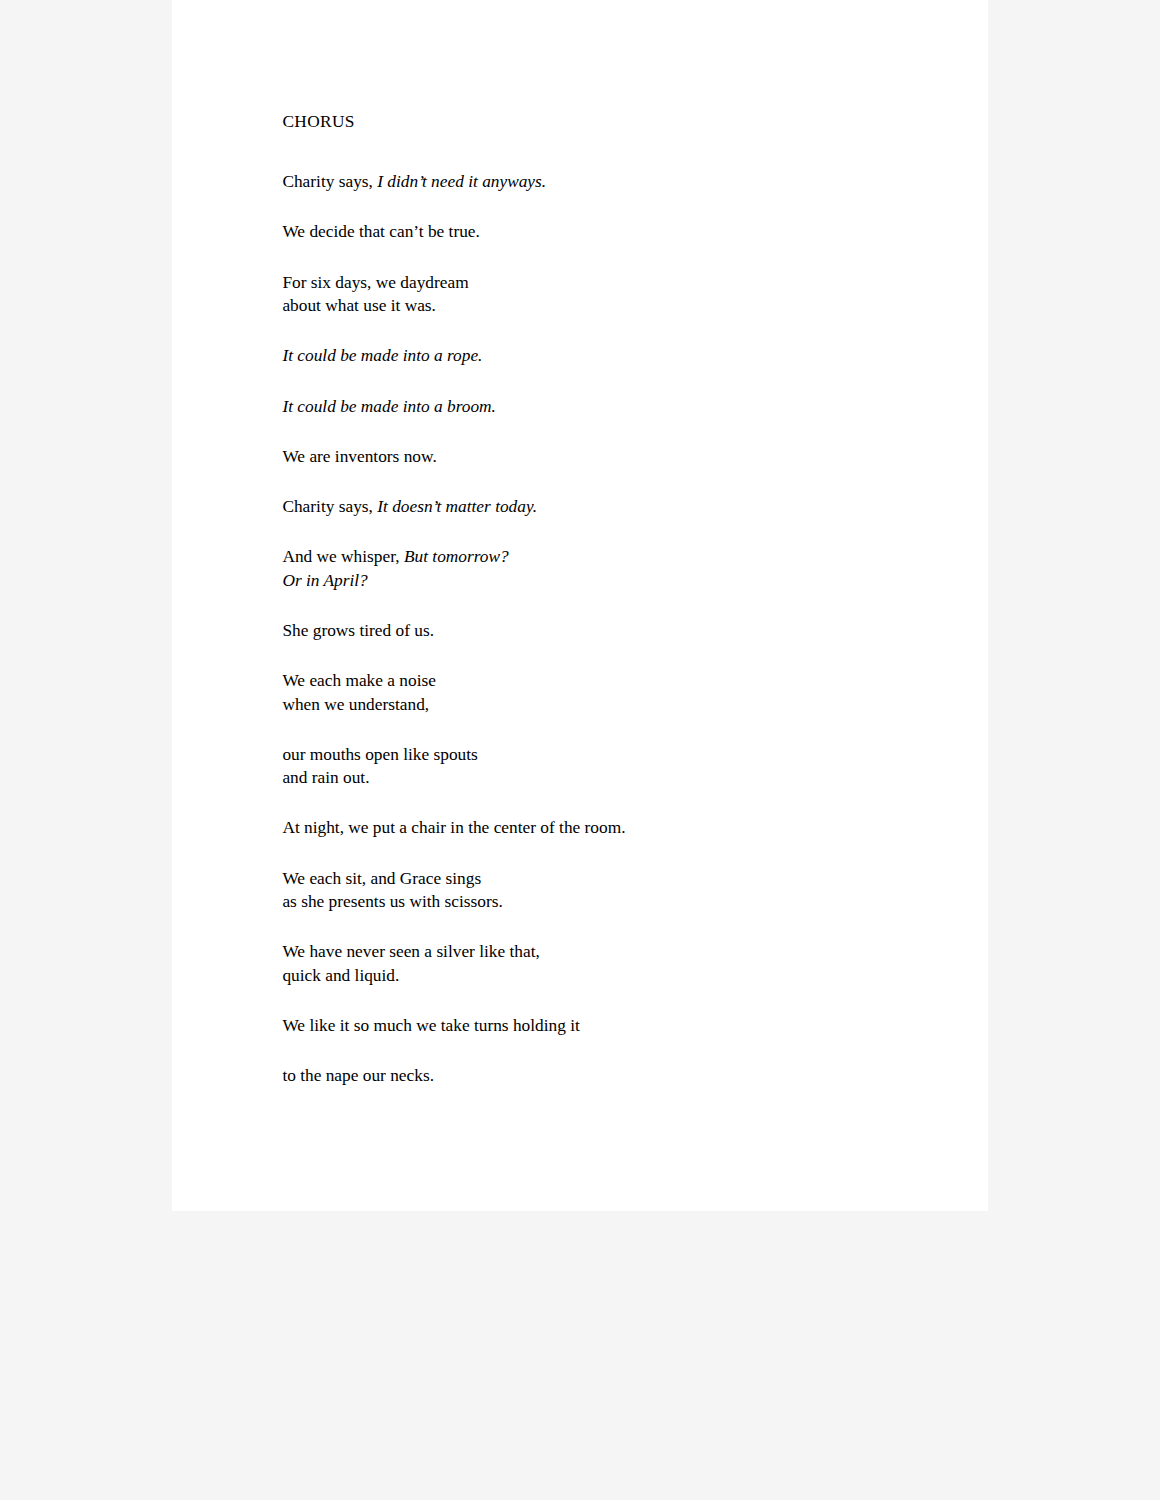CHORUS
Charity says, I didn’t need it anyways.
We decide that can’t be true.
For six days, we daydream
about what use it was.
It could be made into a rope.
It could be made into a broom.
We are inventors now.
Charity says, It doesn’t matter today.
And we whisper, But tomorrow?
Or in April?
She grows tired of us.
We each make a noise
when we understand,
our mouths open like spouts
and rain out.
At night, we put a chair in the center of the room.
We each sit, and Grace sings
as she presents us with scissors.
We have never seen a silver like that,
quick and liquid.
We like it so much we take turns holding it
to the nape our necks.